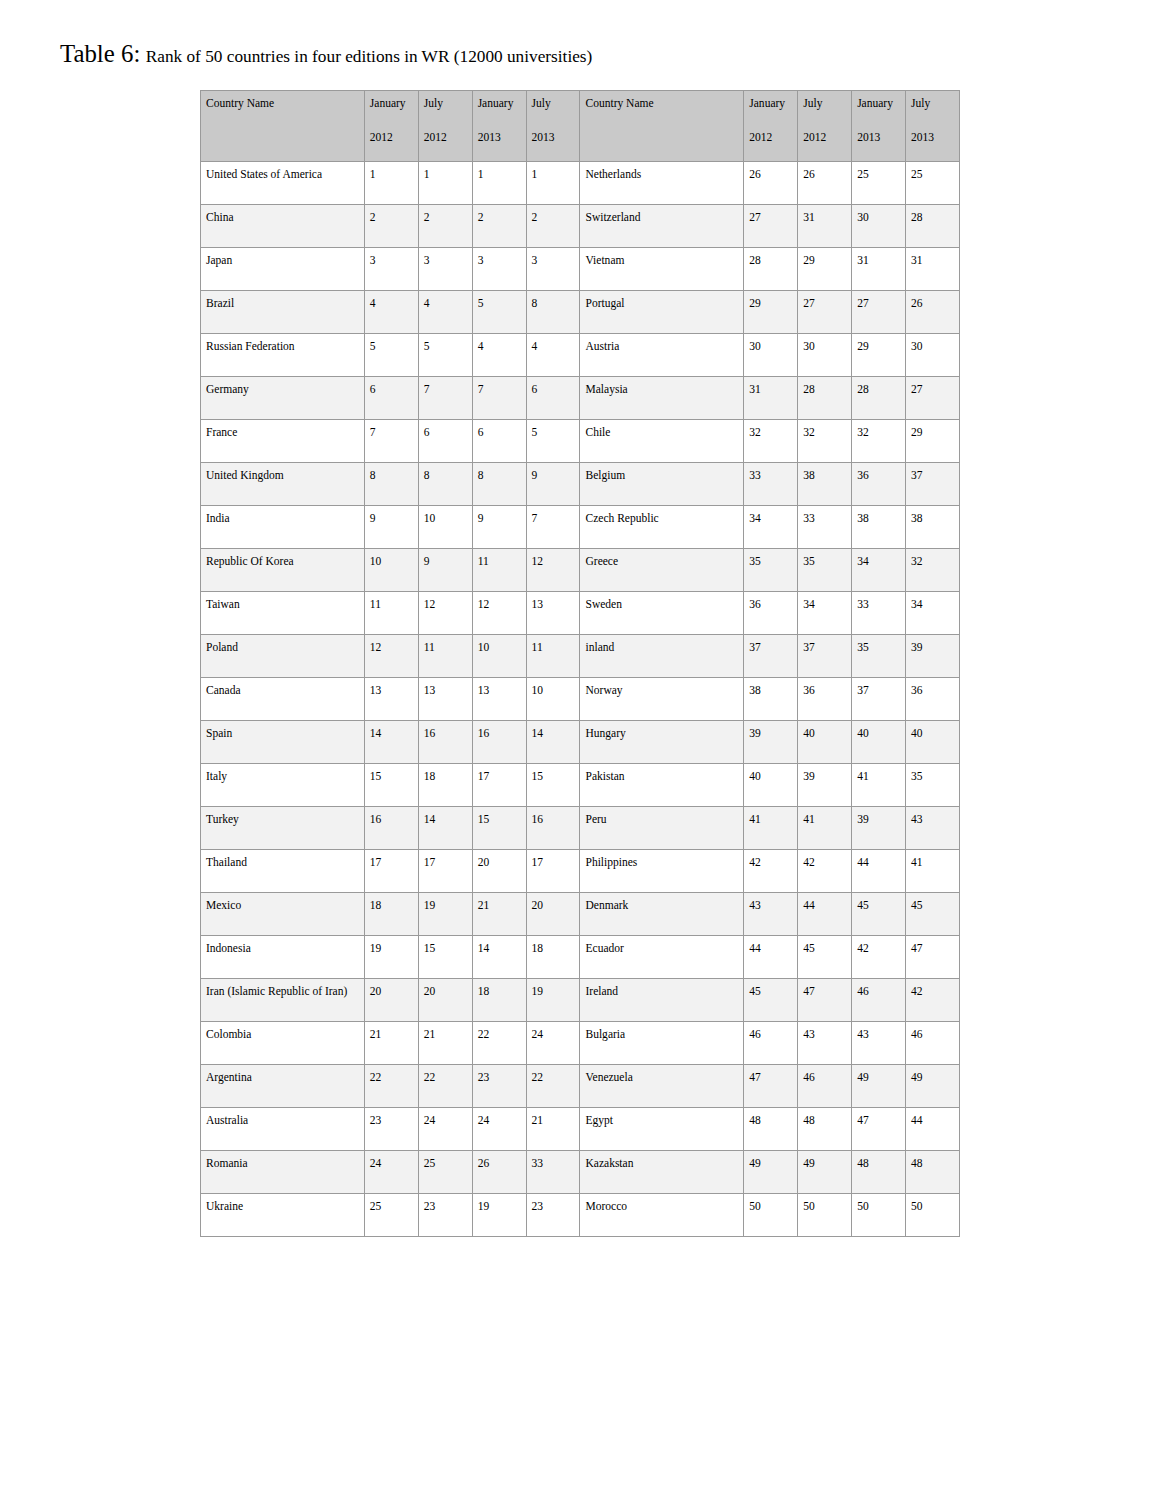Table 6: Rank of 50 countries in four editions in WR (12000 universities)
| Country Name | January 2012 | July 2012 | January 2013 | July 2013 | Country Name | January 2012 | July 2012 | January 2013 | July 2013 |
| --- | --- | --- | --- | --- | --- | --- | --- | --- | --- |
| United States of America | 1 | 1 | 1 | 1 | Netherlands | 26 | 26 | 25 | 25 |
| China | 2 | 2 | 2 | 2 | Switzerland | 27 | 31 | 30 | 28 |
| Japan | 3 | 3 | 3 | 3 | Vietnam | 28 | 29 | 31 | 31 |
| Brazil | 4 | 4 | 5 | 8 | Portugal | 29 | 27 | 27 | 26 |
| Russian Federation | 5 | 5 | 4 | 4 | Austria | 30 | 30 | 29 | 30 |
| Germany | 6 | 7 | 7 | 6 | Malaysia | 31 | 28 | 28 | 27 |
| France | 7 | 6 | 6 | 5 | Chile | 32 | 32 | 32 | 29 |
| United Kingdom | 8 | 8 | 8 | 9 | Belgium | 33 | 38 | 36 | 37 |
| India | 9 | 10 | 9 | 7 | Czech Republic | 34 | 33 | 38 | 38 |
| Republic Of Korea | 10 | 9 | 11 | 12 | Greece | 35 | 35 | 34 | 32 |
| Taiwan | 11 | 12 | 12 | 13 | Sweden | 36 | 34 | 33 | 34 |
| Poland | 12 | 11 | 10 | 11 | inland | 37 | 37 | 35 | 39 |
| Canada | 13 | 13 | 13 | 10 | Norway | 38 | 36 | 37 | 36 |
| Spain | 14 | 16 | 16 | 14 | Hungary | 39 | 40 | 40 | 40 |
| Italy | 15 | 18 | 17 | 15 | Pakistan | 40 | 39 | 41 | 35 |
| Turkey | 16 | 14 | 15 | 16 | Peru | 41 | 41 | 39 | 43 |
| Thailand | 17 | 17 | 20 | 17 | Philippines | 42 | 42 | 44 | 41 |
| Mexico | 18 | 19 | 21 | 20 | Denmark | 43 | 44 | 45 | 45 |
| Indonesia | 19 | 15 | 14 | 18 | Ecuador | 44 | 45 | 42 | 47 |
| Iran (Islamic Republic of Iran) | 20 | 20 | 18 | 19 | Ireland | 45 | 47 | 46 | 42 |
| Colombia | 21 | 21 | 22 | 24 | Bulgaria | 46 | 43 | 43 | 46 |
| Argentina | 22 | 22 | 23 | 22 | Venezuela | 47 | 46 | 49 | 49 |
| Australia | 23 | 24 | 24 | 21 | Egypt | 48 | 48 | 47 | 44 |
| Romania | 24 | 25 | 26 | 33 | Kazakstan | 49 | 49 | 48 | 48 |
| Ukraine | 25 | 23 | 19 | 23 | Morocco | 50 | 50 | 50 | 50 |